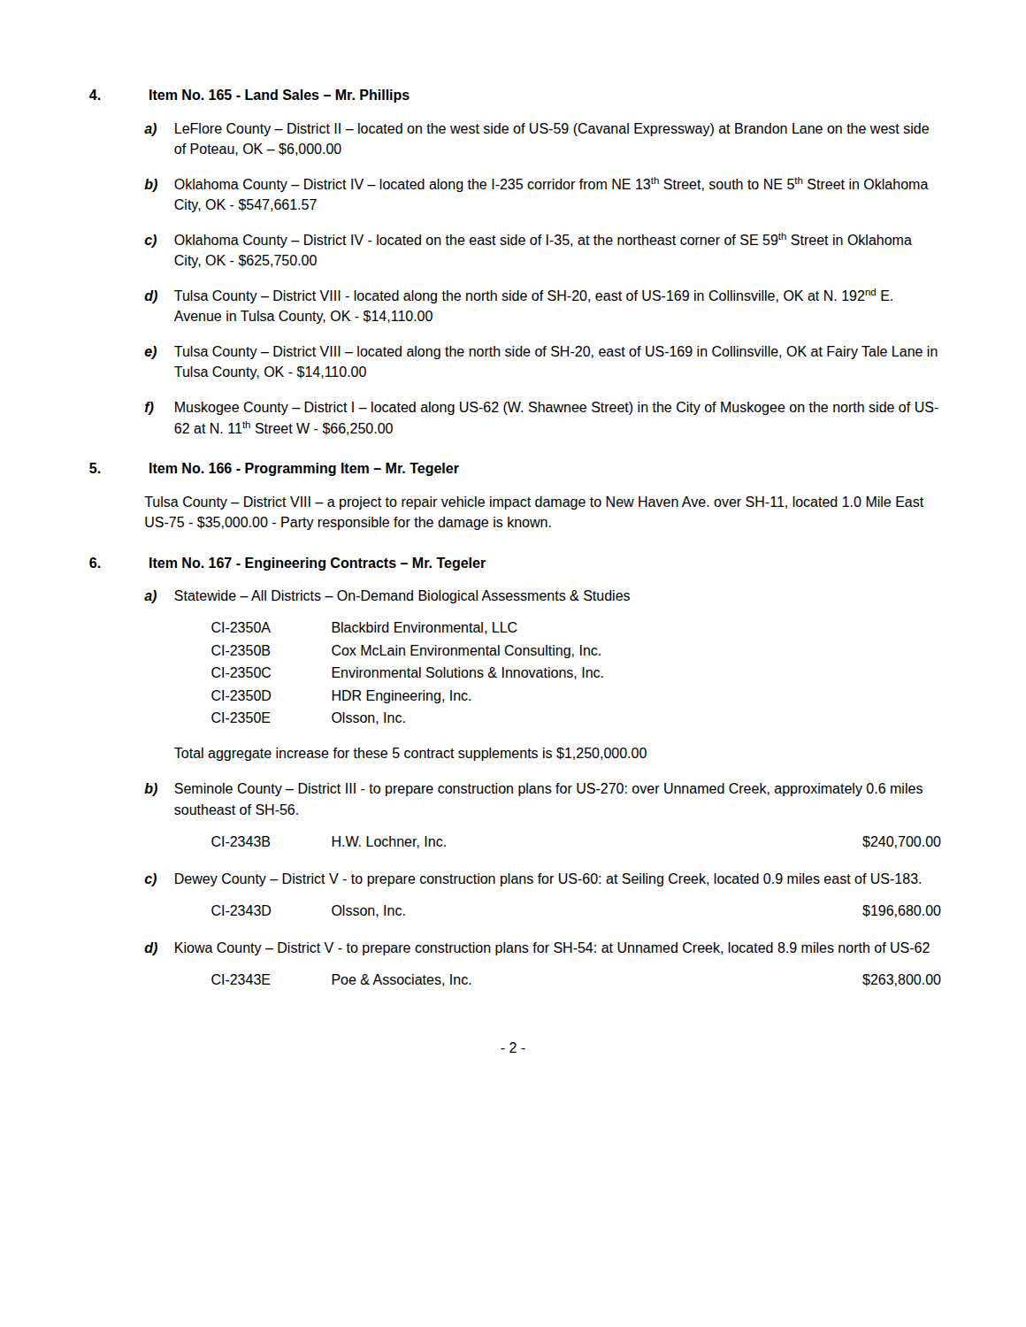4. Item No. 165 - Land Sales – Mr. Phillips
a) LeFlore County – District II – located on the west side of US-59 (Cavanal Expressway) at Brandon Lane on the west side of Poteau, OK – $6,000.00
b) Oklahoma County – District IV – located along the I-235 corridor from NE 13th Street, south to NE 5th Street in Oklahoma City, OK - $547,661.57
c) Oklahoma County – District IV - located on the east side of I-35, at the northeast corner of SE 59th Street in Oklahoma City, OK - $625,750.00
d) Tulsa County – District VIII - located along the north side of SH-20, east of US-169 in Collinsville, OK at N. 192nd E. Avenue in Tulsa County, OK - $14,110.00
e) Tulsa County – District VIII – located along the north side of SH-20, east of US-169 in Collinsville, OK at Fairy Tale Lane in Tulsa County, OK - $14,110.00
f) Muskogee County – District I – located along US-62 (W. Shawnee Street) in the City of Muskogee on the north side of US-62 at N. 11th Street W - $66,250.00
5. Item No. 166 - Programming Item – Mr. Tegeler
Tulsa County – District VIII – a project to repair vehicle impact damage to New Haven Ave. over SH-11, located 1.0 Mile East US-75 - $35,000.00 - Party responsible for the damage is known.
6. Item No. 167 - Engineering Contracts – Mr. Tegeler
a) Statewide – All Districts – On-Demand Biological Assessments & Studies
| CI-2350A | Blackbird Environmental, LLC | |
| CI-2350B | Cox McLain Environmental Consulting, Inc. | |
| CI-2350C | Environmental Solutions & Innovations, Inc. | |
| CI-2350D | HDR Engineering, Inc. | |
| CI-2350E | Olsson, Inc. | |
Total aggregate increase for these 5 contract supplements is $1,250,000.00
b) Seminole County – District III - to prepare construction plans for US-270: over Unnamed Creek, approximately 0.6 miles southeast of SH-56.
| CI-2343B | H.W. Lochner, Inc. | $240,700.00 |
c) Dewey County – District V - to prepare construction plans for US-60: at Seiling Creek, located 0.9 miles east of US-183.
| CI-2343D | Olsson, Inc. | $196,680.00 |
d) Kiowa County – District V - to prepare construction plans for SH-54: at Unnamed Creek, located 8.9 miles north of US-62
| CI-2343E | Poe & Associates, Inc. | $263,800.00 |
- 2 -